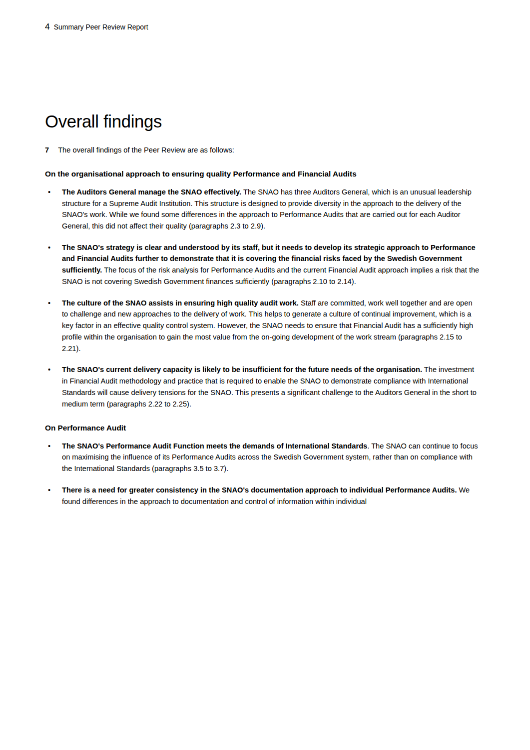4 Summary Peer Review Report
Overall findings
7 The overall findings of the Peer Review are as follows:
On the organisational approach to ensuring quality Performance and Financial Audits
The Auditors General manage the SNAO effectively. The SNAO has three Auditors General, which is an unusual leadership structure for a Supreme Audit Institution. This structure is designed to provide diversity in the approach to the delivery of the SNAO's work. While we found some differences in the approach to Performance Audits that are carried out for each Auditor General, this did not affect their quality (paragraphs 2.3 to 2.9).
The SNAO's strategy is clear and understood by its staff, but it needs to develop its strategic approach to Performance and Financial Audits further to demonstrate that it is covering the financial risks faced by the Swedish Government sufficiently. The focus of the risk analysis for Performance Audits and the current Financial Audit approach implies a risk that the SNAO is not covering Swedish Government finances sufficiently (paragraphs 2.10 to 2.14).
The culture of the SNAO assists in ensuring high quality audit work. Staff are committed, work well together and are open to challenge and new approaches to the delivery of work. This helps to generate a culture of continual improvement, which is a key factor in an effective quality control system. However, the SNAO needs to ensure that Financial Audit has a sufficiently high profile within the organisation to gain the most value from the on-going development of the work stream (paragraphs 2.15 to 2.21).
The SNAO's current delivery capacity is likely to be insufficient for the future needs of the organisation. The investment in Financial Audit methodology and practice that is required to enable the SNAO to demonstrate compliance with International Standards will cause delivery tensions for the SNAO. This presents a significant challenge to the Auditors General in the short to medium term (paragraphs 2.22 to 2.25).
On Performance Audit
The SNAO's Performance Audit Function meets the demands of International Standards. The SNAO can continue to focus on maximising the influence of its Performance Audits across the Swedish Government system, rather than on compliance with the International Standards (paragraphs 3.5 to 3.7).
There is a need for greater consistency in the SNAO's documentation approach to individual Performance Audits. We found differences in the approach to documentation and control of information within individual